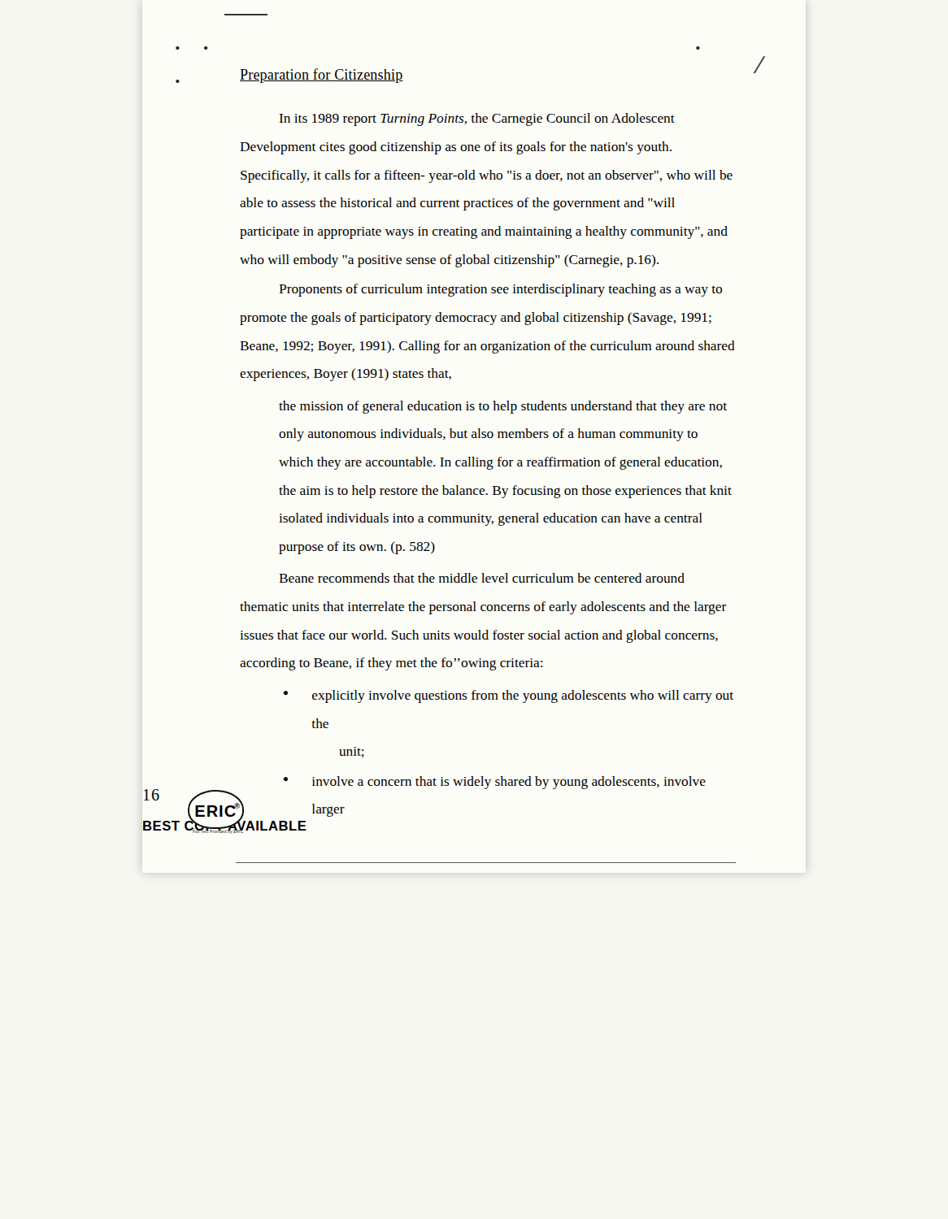•
•
•
•
/
Preparation for Citizenship
In its 1989 report Turning Points, the Carnegie Council on Adolescent Development cites good citizenship as one of its goals for the nation's youth. Specifically, it calls for a fifteen- year-old who "is a doer, not an observer", who will be able to assess the historical and current practices of the government and "will participate in appropriate ways in creating and maintaining a healthy community", and who will embody "a positive sense of global citizenship" (Carnegie, p.16).
Proponents of curriculum integration see interdisciplinary teaching as a way to promote the goals of participatory democracy and global citizenship (Savage, 1991; Beane, 1992; Boyer, 1991). Calling for an organization of the curriculum around shared experiences, Boyer (1991) states that,
the mission of general education is to help students understand that they are not only autonomous individuals, but also members of a human community to which they are accountable. In calling for a reaffirmation of general education, the aim is to help restore the balance. By focusing on those experiences that knit isolated individuals into a community, general education can have a central purpose of its own. (p. 582)
Beane recommends that the middle level curriculum be centered around thematic units that interrelate the personal concerns of early adolescents and the larger issues that face our world. Such units would foster social action and global concerns, according to Beane, if they met the fo’’owing criteria:
explicitly involve questions from the young adolescents who will carry out the unit;
involve a concern that is widely shared by young adolescents, involve larger
16
BEST COPY AVAILABLE
ERIC®
Full Text Provided by ERIC